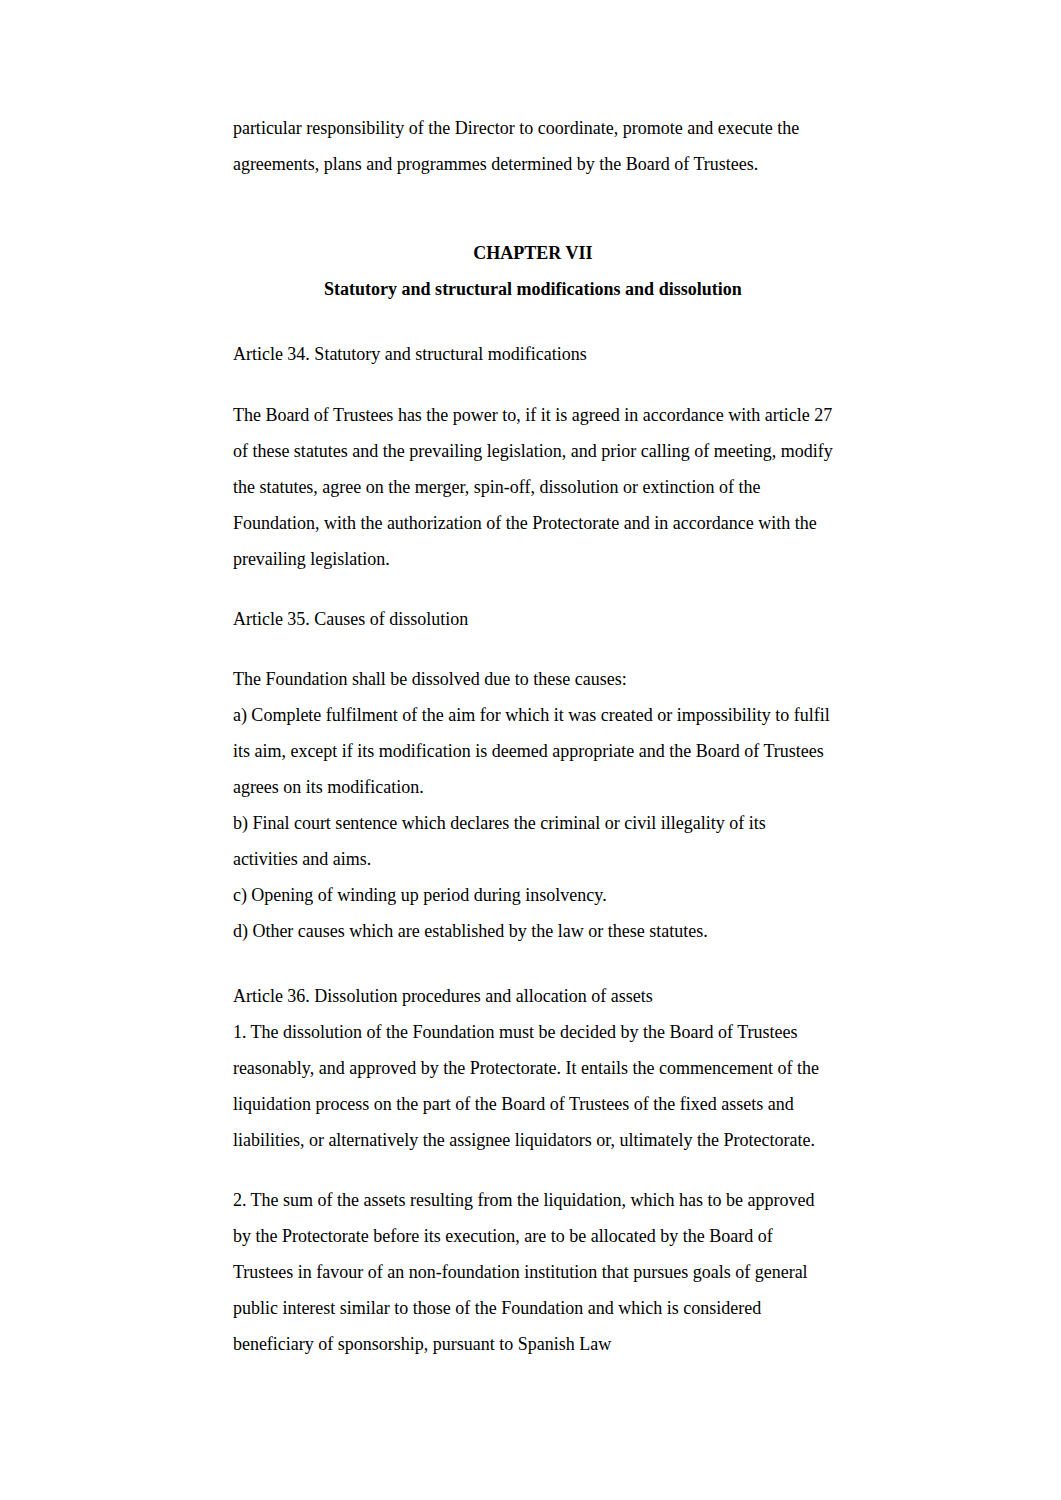particular responsibility of the Director to coordinate, promote and execute the agreements, plans and programmes determined by the Board of Trustees.
CHAPTER VII
Statutory and structural modifications and dissolution
Article 34. Statutory and structural modifications
The Board of Trustees has the power to, if it is agreed in accordance with article 27 of these statutes and the prevailing legislation, and prior calling of meeting, modify the statutes, agree on the merger, spin-off, dissolution or extinction of the Foundation, with the authorization of the Protectorate and in accordance with the prevailing legislation.
Article 35. Causes of dissolution
The Foundation shall be dissolved due to these causes:
a) Complete fulfilment of the aim for which it was created or impossibility to fulfil its aim, except if its modification is deemed appropriate and the Board of Trustees agrees on its modification.
b) Final court sentence which declares the criminal or civil illegality of its activities and aims.
c) Opening of winding up period during insolvency.
d) Other causes which are established by the law or these statutes.
Article 36. Dissolution procedures and allocation of assets
1. The dissolution of the Foundation must be decided by the Board of Trustees reasonably, and approved by the Protectorate. It entails the commencement of the liquidation process on the part of the Board of Trustees of the fixed assets and liabilities, or alternatively the assignee liquidators or, ultimately the Protectorate.
2. The sum of the assets resulting from the liquidation, which has to be approved by the Protectorate before its execution, are to be allocated by the Board of Trustees in favour of an non-foundation institution that pursues goals of general public interest similar to those of the Foundation and which is considered beneficiary of sponsorship, pursuant to Spanish Law